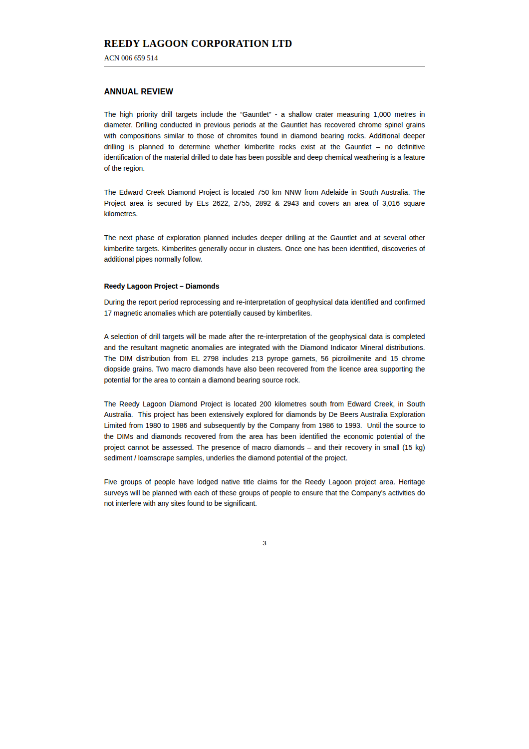REEDY LAGOON CORPORATION LTD
ACN 006 659 514
ANNUAL REVIEW
The high priority drill targets include the “Gauntlet” - a shallow crater measuring 1,000 metres in diameter. Drilling conducted in previous periods at the Gauntlet has recovered chrome spinel grains with compositions similar to those of chromites found in diamond bearing rocks. Additional deeper drilling is planned to determine whether kimberlite rocks exist at the Gauntlet – no definitive identification of the material drilled to date has been possible and deep chemical weathering is a feature of the region.
The Edward Creek Diamond Project is located 750 km NNW from Adelaide in South Australia. The Project area is secured by ELs 2622, 2755, 2892 & 2943 and covers an area of 3,016 square kilometres.
The next phase of exploration planned includes deeper drilling at the Gauntlet and at several other kimberlite targets. Kimberlites generally occur in clusters. Once one has been identified, discoveries of additional pipes normally follow.
Reedy Lagoon Project – Diamonds
During the report period reprocessing and re-interpretation of geophysical data identified and confirmed 17 magnetic anomalies which are potentially caused by kimberlites.
A selection of drill targets will be made after the re-interpretation of the geophysical data is completed and the resultant magnetic anomalies are integrated with the Diamond Indicator Mineral distributions. The DIM distribution from EL 2798 includes 213 pyrope garnets, 56 picroilmenite and 15 chrome diopside grains. Two macro diamonds have also been recovered from the licence area supporting the potential for the area to contain a diamond bearing source rock.
The Reedy Lagoon Diamond Project is located 200 kilometres south from Edward Creek, in South Australia. This project has been extensively explored for diamonds by De Beers Australia Exploration Limited from 1980 to 1986 and subsequently by the Company from 1986 to 1993. Until the source to the DIMs and diamonds recovered from the area has been identified the economic potential of the project cannot be assessed. The presence of macro diamonds – and their recovery in small (15 kg) sediment / loamscrape samples, underlies the diamond potential of the project.
Five groups of people have lodged native title claims for the Reedy Lagoon project area. Heritage surveys will be planned with each of these groups of people to ensure that the Company's activities do not interfere with any sites found to be significant.
3